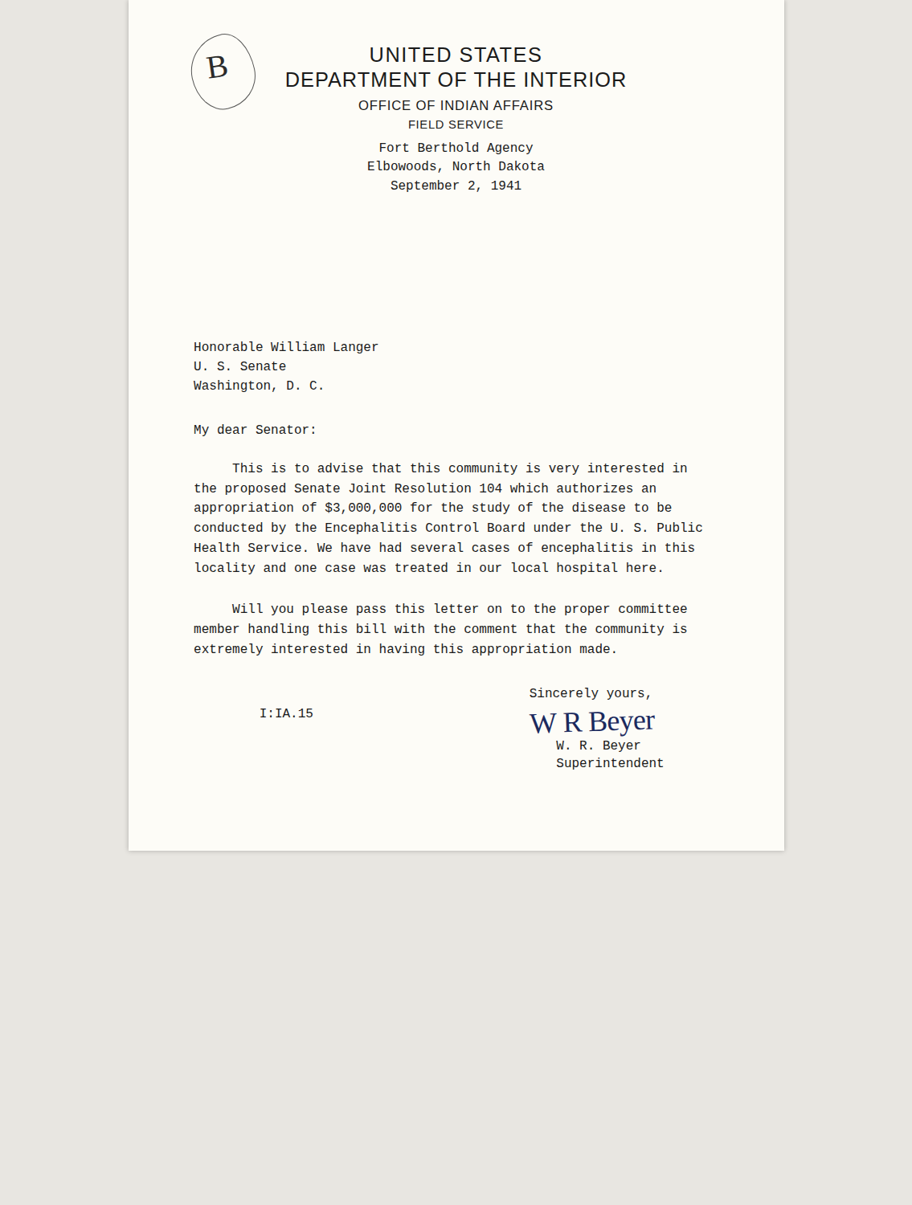B
UNITED STATES
DEPARTMENT OF THE INTERIOR
OFFICE OF INDIAN AFFAIRS
FIELD SERVICE
Fort Berthold Agency
Elbowoods, North Dakota
September 2, 1941
Honorable William Langer
U. S. Senate
Washington, D. C.
My dear Senator:
This is to advise that this community is very interested in the proposed Senate Joint Resolution 104 which authorizes an appropriation of $3,000,000 for the study of the disease to be conducted by the Encephalitis Control Board under the U. S. Public Health Service. We have had several cases of encephalitis in this locality and one case was treated in our local hospital here.
Will you please pass this letter on to the proper committee member handling this bill with the comment that the community is extremely interested in having this appropriation made.
Sincerely yours,
I:IA.15
W R Beyer
W. R. Beyer
Superintendent